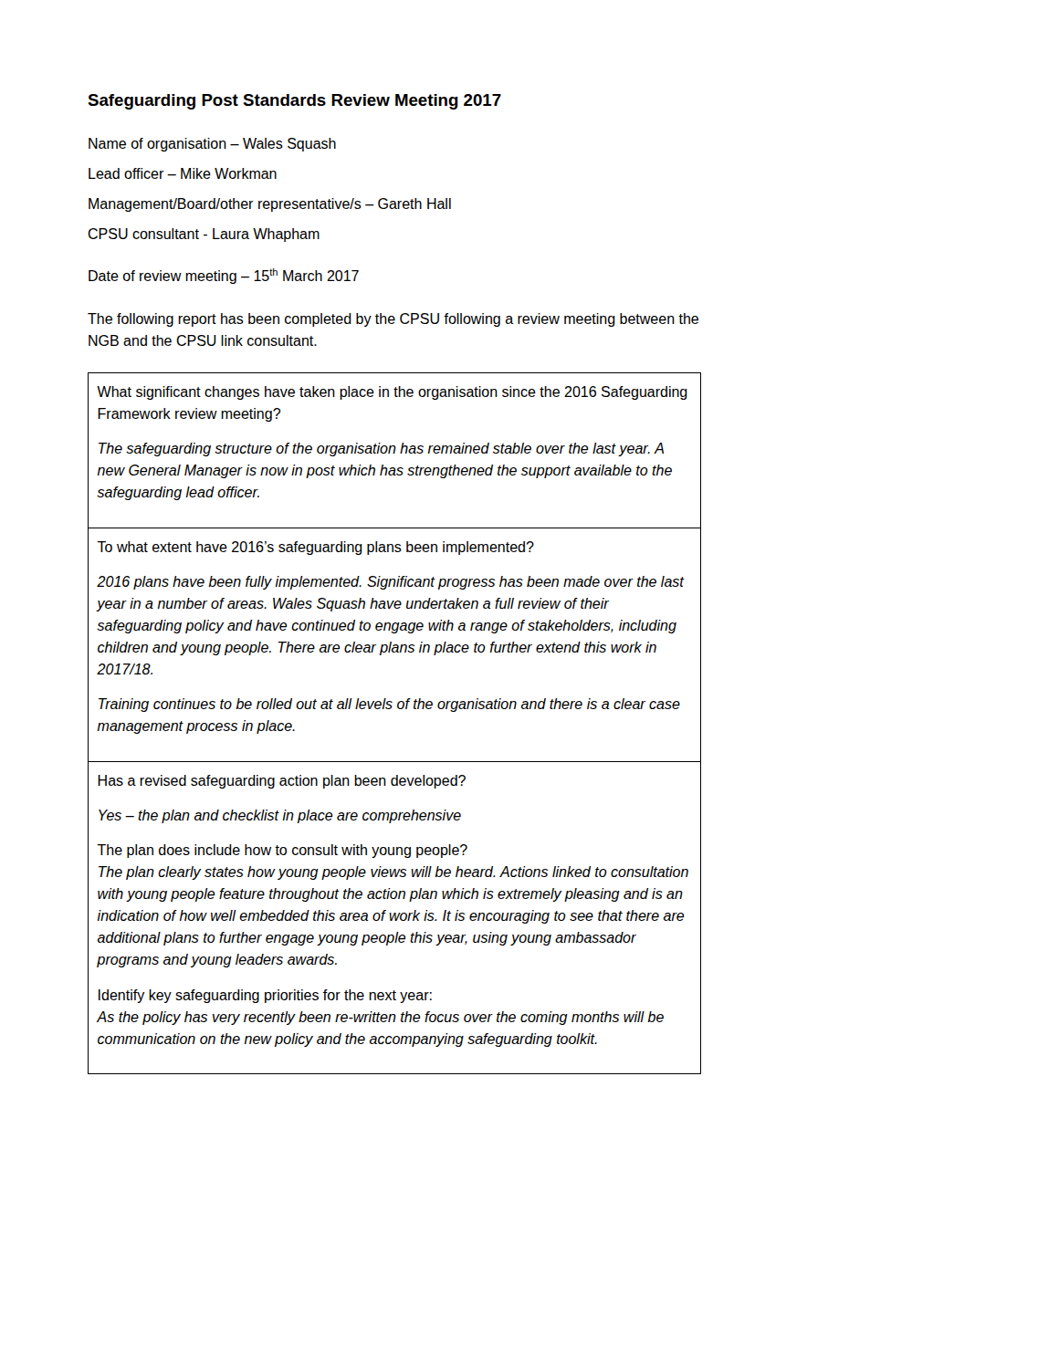Safeguarding Post Standards Review Meeting 2017
Name of organisation – Wales Squash
Lead officer – Mike Workman
Management/Board/other representative/s – Gareth Hall
CPSU consultant - Laura Whapham
Date of review meeting – 15th March 2017
The following report has been completed by the CPSU following a review meeting between the NGB and the CPSU link consultant.
| What significant changes have taken place in the organisation since the 2016 Safeguarding Framework review meeting? The safeguarding structure of the organisation has remained stable over the last year. A new General Manager is now in post which has strengthened the support available to the safeguarding lead officer. |
| To what extent have 2016’s safeguarding plans been implemented? 2016 plans have been fully implemented. Significant progress has been made over the last year in a number of areas. Wales Squash have undertaken a full review of their safeguarding policy and have continued to engage with a range of stakeholders, including children and young people. There are clear plans in place to further extend this work in 2017/18. Training continues to be rolled out at all levels of the organisation and there is a clear case management process in place. |
| Has a revised safeguarding action plan been developed? Yes – the plan and checklist in place are comprehensive The plan does include how to consult with young people? The plan clearly states how young people views will be heard. Actions linked to consultation with young people feature throughout the action plan which is extremely pleasing and is an indication of how well embedded this area of work is. It is encouraging to see that there are additional plans to further engage young people this year, using young ambassador programs and young leaders awards. Identify key safeguarding priorities for the next year: As the policy has very recently been re-written the focus over the coming months will be communication on the new policy and the accompanying safeguarding toolkit. |